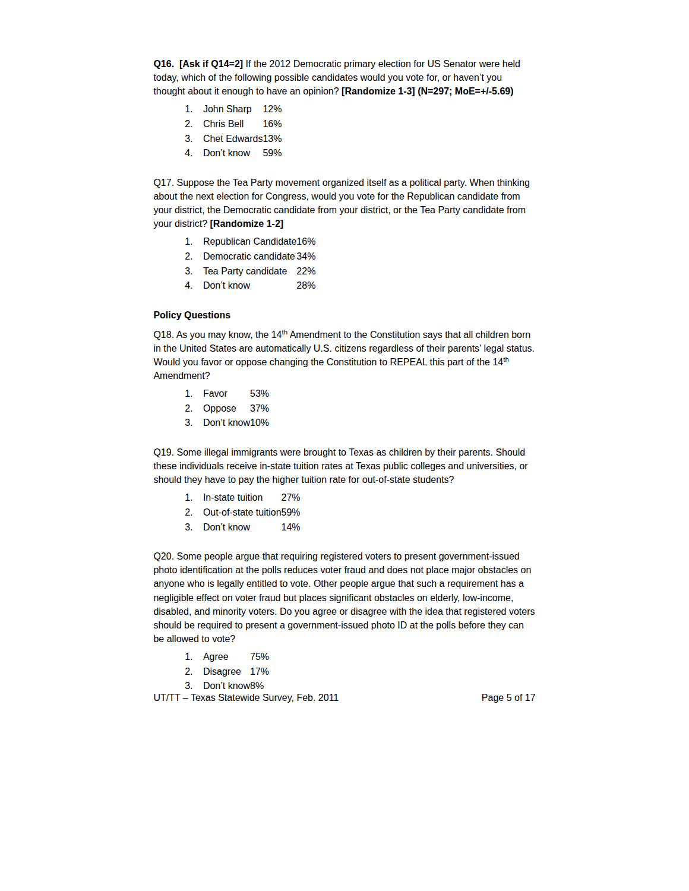Q16. [Ask if Q14=2] If the 2012 Democratic primary election for US Senator were held today, which of the following possible candidates would you vote for, or haven’t you thought about it enough to have an opinion? [Randomize 1-3] (N=297; MoE=+/-5.69)
| 1. | John Sharp | 12% |
| 2. | Chris Bell | 16% |
| 3. | Chet Edwards | 13% |
| 4. | Don’t know | 59% |
Q17. Suppose the Tea Party movement organized itself as a political party. When thinking about the next election for Congress, would you vote for the Republican candidate from your district, the Democratic candidate from your district, or the Tea Party candidate from your district? [Randomize 1-2]
| 1. | Republican Candidate | 16% |
| 2. | Democratic candidate | 34% |
| 3. | Tea Party candidate | 22% |
| 4. | Don’t know | 28% |
Policy Questions
Q18. As you may know, the 14th Amendment to the Constitution says that all children born in the United States are automatically U.S. citizens regardless of their parents' legal status. Would you favor or oppose changing the Constitution to REPEAL this part of the 14th Amendment?
| 1. | Favor | 53% |
| 2. | Oppose | 37% |
| 3. | Don’t know | 10% |
Q19. Some illegal immigrants were brought to Texas as children by their parents. Should these individuals receive in-state tuition rates at Texas public colleges and universities, or should they have to pay the higher tuition rate for out-of-state students?
| 1. | In-state tuition | 27% |
| 2. | Out-of-state tuition | 59% |
| 3. | Don’t know | 14% |
Q20. Some people argue that requiring registered voters to present government-issued photo identification at the polls reduces voter fraud and does not place major obstacles on anyone who is legally entitled to vote. Other people argue that such a requirement has a negligible effect on voter fraud but places significant obstacles on elderly, low-income, disabled, and minority voters. Do you agree or disagree with the idea that registered voters should be required to present a government-issued photo ID at the polls before they can be allowed to vote?
| 1. | Agree | 75% |
| 2. | Disagree | 17% |
| 3. | Don’t know | 8% |
UT/TT – Texas Statewide Survey, Feb. 2011 Page 5 of 17